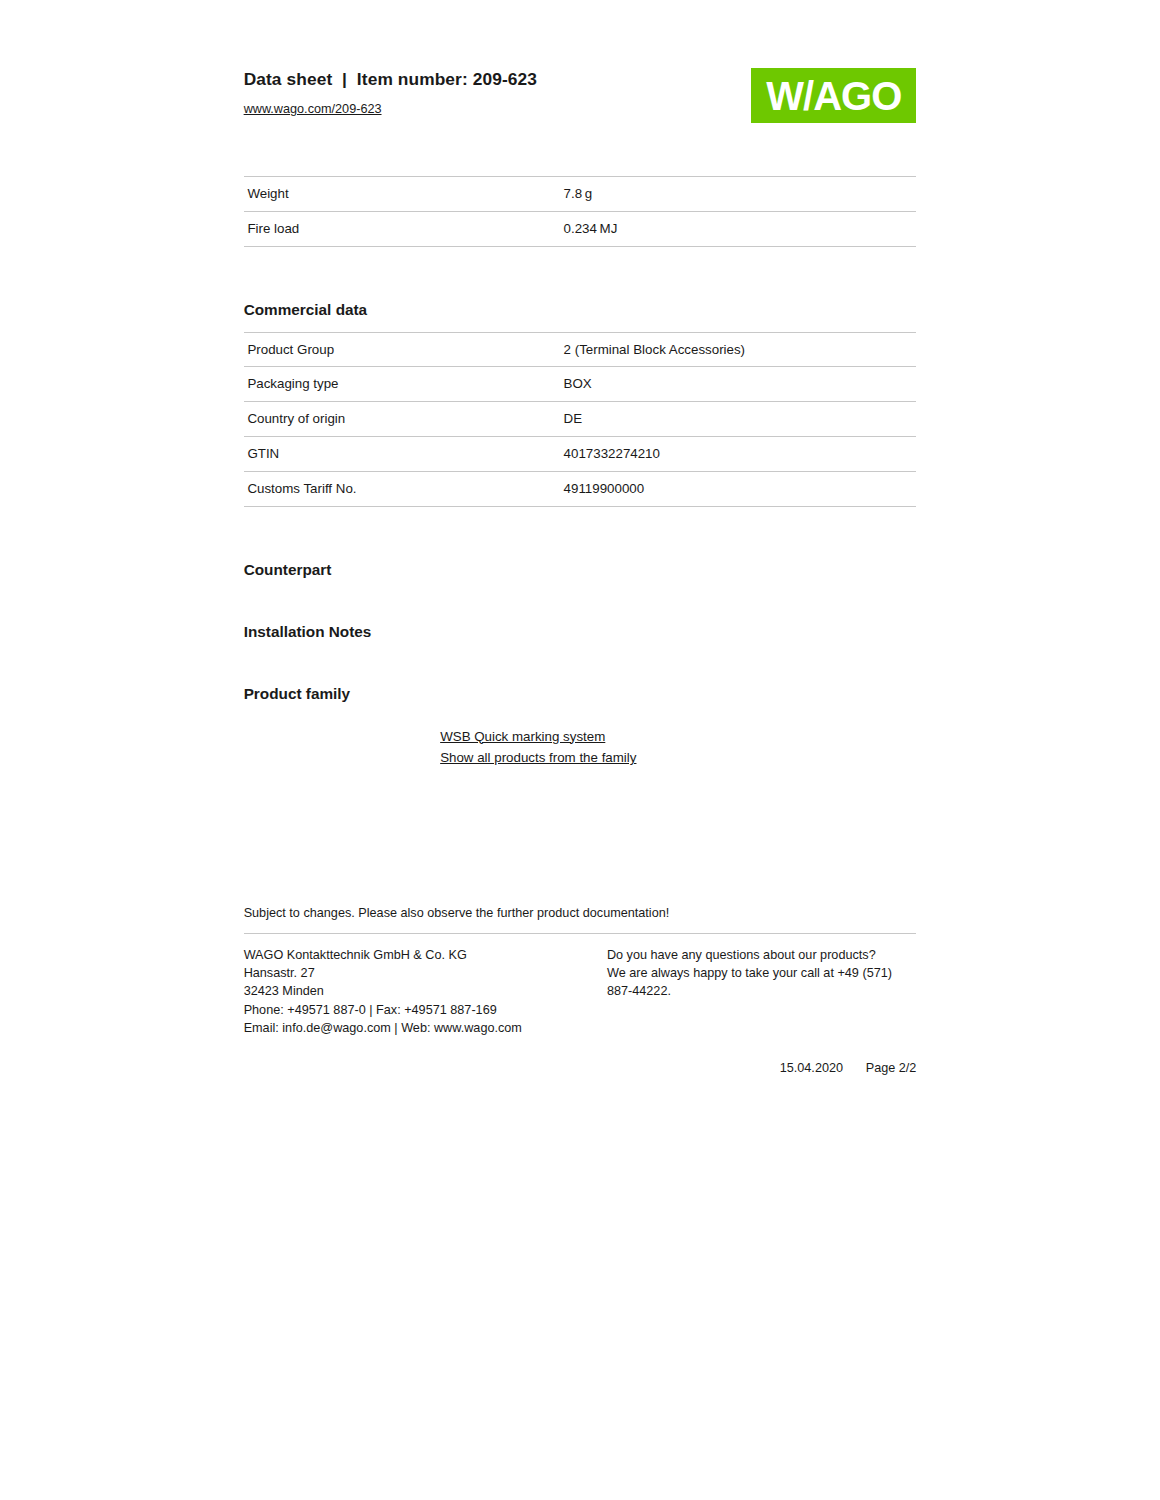Data sheet | Item number: 209-623
www.wago.com/209-623
W/AGO
| Weight | 7.8 g |
| Fire load | 0.234 MJ |
Commercial data
| Product Group | 2 (Terminal Block Accessories) |
| Packaging type | BOX |
| Country of origin | DE |
| GTIN | 4017332274210 |
| Customs Tariff No. | 49119900000 |
Counterpart
Installation Notes
Product family
WSB Quick marking system
Show all products from the family
Subject to changes. Please also observe the further product documentation!
WAGO Kontakttechnik GmbH & Co. KG
Hansastr. 27
32423 Minden
Phone: +49571 887-0 | Fax: +49571 887-169
Email: info.de@wago.com | Web: www.wago.com
Do you have any questions about our products?
We are always happy to take your call at +49 (571) 887-44222.
15.04.2020 Page 2/2